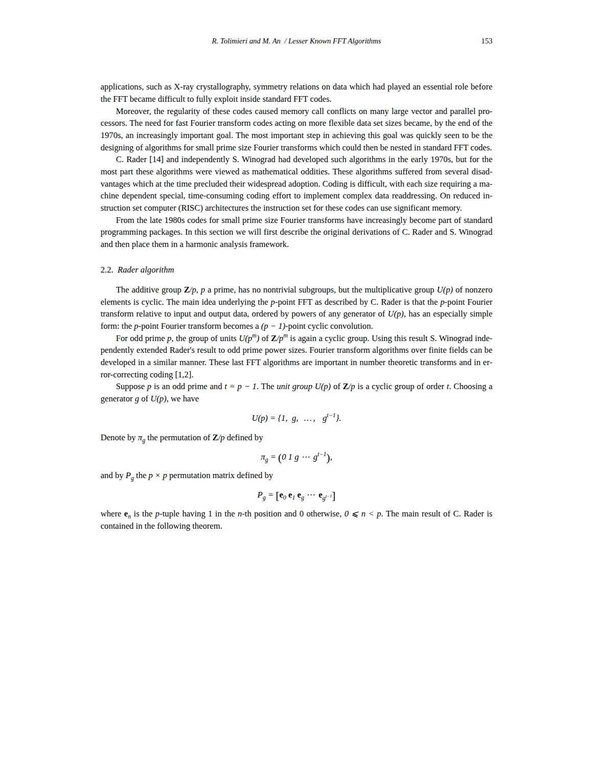R. Tolimieri and M. An / Lesser Known FFT Algorithms 153
applications, such as X-ray crystallography, symmetry relations on data which had played an essential role before the FFT became difficult to fully exploit inside standard FFT codes.
Moreover, the regularity of these codes caused memory call conflicts on many large vector and parallel processors. The need for fast Fourier transform codes acting on more flexible data set sizes became, by the end of the 1970s, an increasingly important goal. The most important step in achieving this goal was quickly seen to be the designing of algorithms for small prime size Fourier transforms which could then be nested in standard FFT codes.
C. Rader [14] and independently S. Winograd had developed such algorithms in the early 1970s, but for the most part these algorithms were viewed as mathematical oddities. These algorithms suffered from several disadvantages which at the time precluded their widespread adoption. Coding is difficult, with each size requiring a machine dependent special, time-consuming coding effort to implement complex data readdressing. On reduced instruction set computer (RISC) architectures the instruction set for these codes can use significant memory.
From the late 1980s codes for small prime size Fourier transforms have increasingly become part of standard programming packages. In this section we will first describe the original derivations of C. Rader and S. Winograd and then place them in a harmonic analysis framework.
2.2. Rader algorithm
The additive group Z/p, p a prime, has no nontrivial subgroups, but the multiplicative group U(p) of nonzero elements is cyclic. The main idea underlying the p-point FFT as described by C. Rader is that the p-point Fourier transform relative to input and output data, ordered by powers of any generator of U(p), has an especially simple form: the p-point Fourier transform becomes a (p − 1)-point cyclic convolution.
For odd prime p, the group of units U(pm) of Z/pm is again a cyclic group. Using this result S. Winograd independently extended Rader's result to odd prime power sizes. Fourier transform algorithms over finite fields can be developed in a similar manner. These last FFT algorithms are important in number theoretic transforms and in error-correcting coding [1,2].
Suppose p is an odd prime and t = p − 1. The unit group U(p) of Z/p is a cyclic group of order t. Choosing a generator g of U(p), we have
U(p) = {1, g, …, gt−1}.
Denote by πg the permutation of Z/p defined by
πg = (0 1 g ⋯ gt−1),
and by Pg the p × p permutation matrix defined by
Pg = [e0 e1 eg ⋯ egt−1]
where en is the p-tuple having 1 in the n-th position and 0 otherwise, 0 ⩽ n < p. The main result of C. Rader is contained in the following theorem.